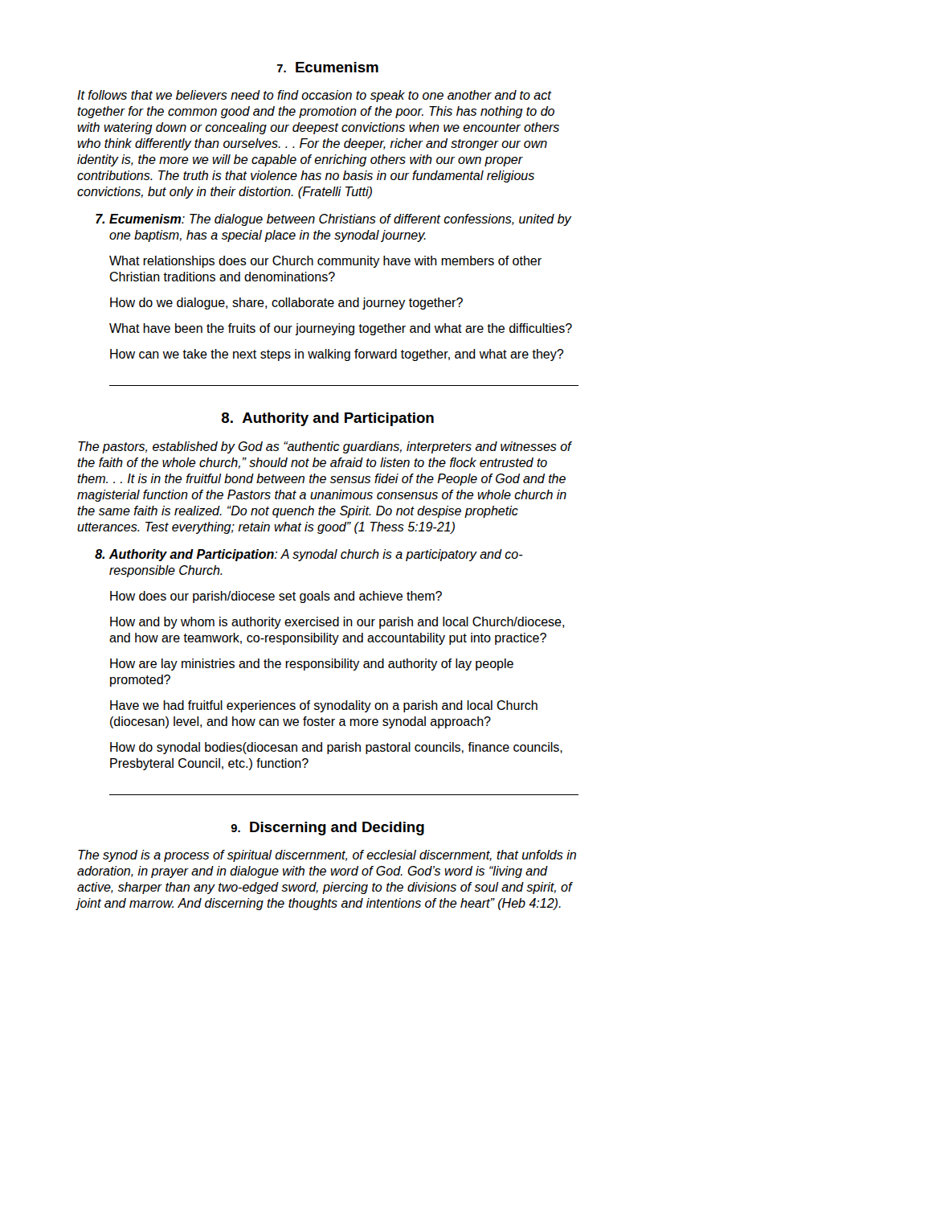7. Ecumenism
It follows that we believers need to find occasion to speak to one another and to act together for the common good and the promotion of the poor. This has nothing to do with watering down or concealing our deepest convictions when we encounter others who think differently than ourselves. . . For the deeper, richer and stronger our own identity is, the more we will be capable of enriching others with our own proper contributions. The truth is that violence has no basis in our fundamental religious convictions, but only in their distortion. (Fratelli Tutti)
Ecumenism: The dialogue between Christians of different confessions, united by one baptism, has a special place in the synodal journey.
What relationships does our Church community have with members of other Christian traditions and denominations?
How do we dialogue, share, collaborate and journey together?
What have been the fruits of our journeying together and what are the difficulties?
How can we take the next steps in walking forward together, and what are they?
8. Authority and Participation
The pastors, established by God as “authentic guardians, interpreters and witnesses of the faith of the whole church,” should not be afraid to listen to the flock entrusted to them. . . It is in the fruitful bond between the sensus fidei of the People of God and the magisterial function of the Pastors that a unanimous consensus of the whole church in the same faith is realized. “Do not quench the Spirit. Do not despise prophetic utterances. Test everything; retain what is good” (1 Thess 5:19-21)
Authority and Participation: A synodal church is a participatory and co-responsible Church.
How does our parish/diocese set goals and achieve them?
How and by whom is authority exercised in our parish and local Church/diocese, and how are teamwork, co-responsibility and accountability put into practice?
How are lay ministries and the responsibility and authority of lay people promoted?
Have we had fruitful experiences of synodality on a parish and local Church (diocesan) level, and how can we foster a more synodal approach?
How do synodal bodies(diocesan and parish pastoral councils, finance councils, Presbyteral Council, etc.) function?
9. Discerning and Deciding
The synod is a process of spiritual discernment, of ecclesial discernment, that unfolds in adoration, in prayer and in dialogue with the word of God. God’s word is “living and active, sharper than any two-edged sword, piercing to the divisions of soul and spirit, of joint and marrow. And discerning the thoughts and intentions of the heart” (Heb 4:12).